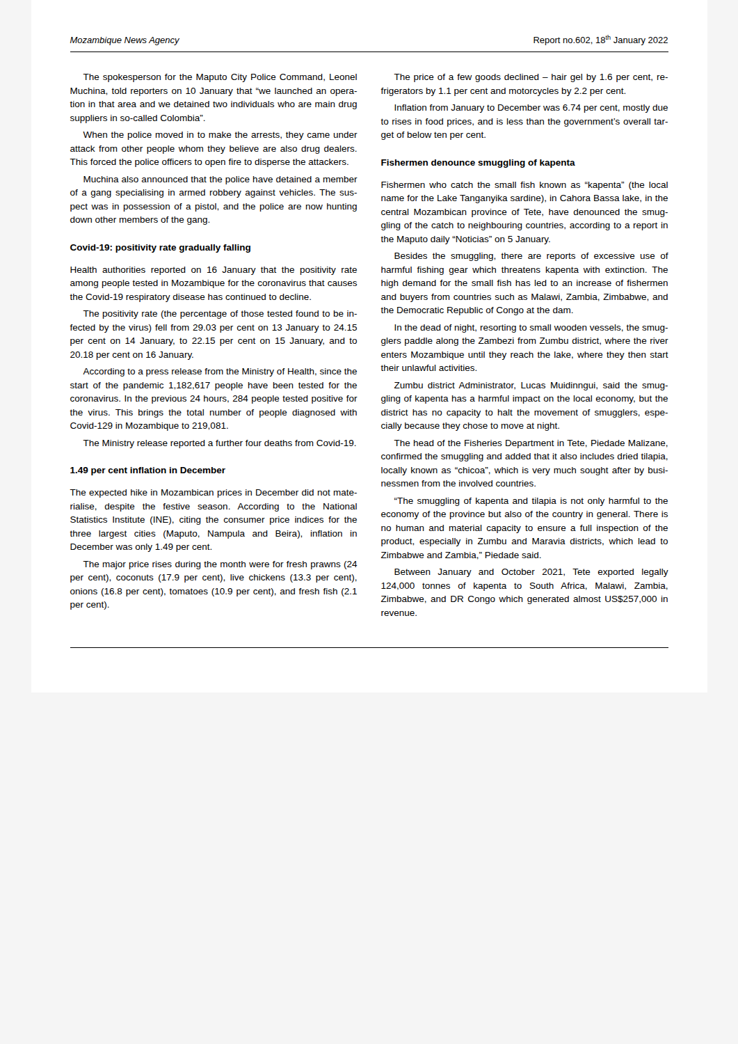Mozambique News Agency
Report no.602, 18th January 2022
The spokesperson for the Maputo City Police Command, Leonel Muchina, told reporters on 10 January that “we launched an operation in that area and we detained two individuals who are main drug suppliers in so-called Colombia”.
When the police moved in to make the arrests, they came under attack from other people whom they believe are also drug dealers. This forced the police officers to open fire to disperse the attackers.
Muchina also announced that the police have detained a member of a gang specialising in armed robbery against vehicles. The suspect was in possession of a pistol, and the police are now hunting down other members of the gang.
Covid-19: positivity rate gradually falling
Health authorities reported on 16 January that the positivity rate among people tested in Mozambique for the coronavirus that causes the Covid-19 respiratory disease has continued to decline.
The positivity rate (the percentage of those tested found to be infected by the virus) fell from 29.03 per cent on 13 January to 24.15 per cent on 14 January, to 22.15 per cent on 15 January, and to 20.18 per cent on 16 January.
According to a press release from the Ministry of Health, since the start of the pandemic 1,182,617 people have been tested for the coronavirus. In the previous 24 hours, 284 people tested positive for the virus. This brings the total number of people diagnosed with Covid-129 in Mozambique to 219,081.
The Ministry release reported a further four deaths from Covid-19.
1.49 per cent inflation in December
The expected hike in Mozambican prices in December did not materialise, despite the festive season. According to the National Statistics Institute (INE), citing the consumer price indices for the three largest cities (Maputo, Nampula and Beira), inflation in December was only 1.49 per cent.
The major price rises during the month were for fresh prawns (24 per cent), coconuts (17.9 per cent), live chickens (13.3 per cent), onions (16.8 per cent), tomatoes (10.9 per cent), and fresh fish (2.1 per cent).
The price of a few goods declined – hair gel by 1.6 per cent, refrigerators by 1.1 per cent and motorcycles by 2.2 per cent.
Inflation from January to December was 6.74 per cent, mostly due to rises in food prices, and is less than the government’s overall target of below ten per cent.
Fishermen denounce smuggling of kapenta
Fishermen who catch the small fish known as “kapenta” (the local name for the Lake Tanganyika sardine), in Cahora Bassa lake, in the central Mozambican province of Tete, have denounced the smuggling of the catch to neighbouring countries, according to a report in the Maputo daily “Noticias” on 5 January.
Besides the smuggling, there are reports of excessive use of harmful fishing gear which threatens kapenta with extinction. The high demand for the small fish has led to an increase of fishermen and buyers from countries such as Malawi, Zambia, Zimbabwe, and the Democratic Republic of Congo at the dam.
In the dead of night, resorting to small wooden vessels, the smugglers paddle along the Zambezi from Zumbu district, where the river enters Mozambique until they reach the lake, where they then start their unlawful activities.
Zumbu district Administrator, Lucas Muidinngui, said the smuggling of kapenta has a harmful impact on the local economy, but the district has no capacity to halt the movement of smugglers, especially because they chose to move at night.
The head of the Fisheries Department in Tete, Piedade Malizane, confirmed the smuggling and added that it also includes dried tilapia, locally known as “chicoa”, which is very much sought after by businessmen from the involved countries.
“The smuggling of kapenta and tilapia is not only harmful to the economy of the province but also of the country in general. There is no human and material capacity to ensure a full inspection of the product, especially in Zumbu and Maravia districts, which lead to Zimbabwe and Zambia,” Piedade said.
Between January and October 2021, Tete exported legally 124,000 tonnes of kapenta to South Africa, Malawi, Zambia, Zimbabwe, and DR Congo which generated almost US$257,000 in revenue.